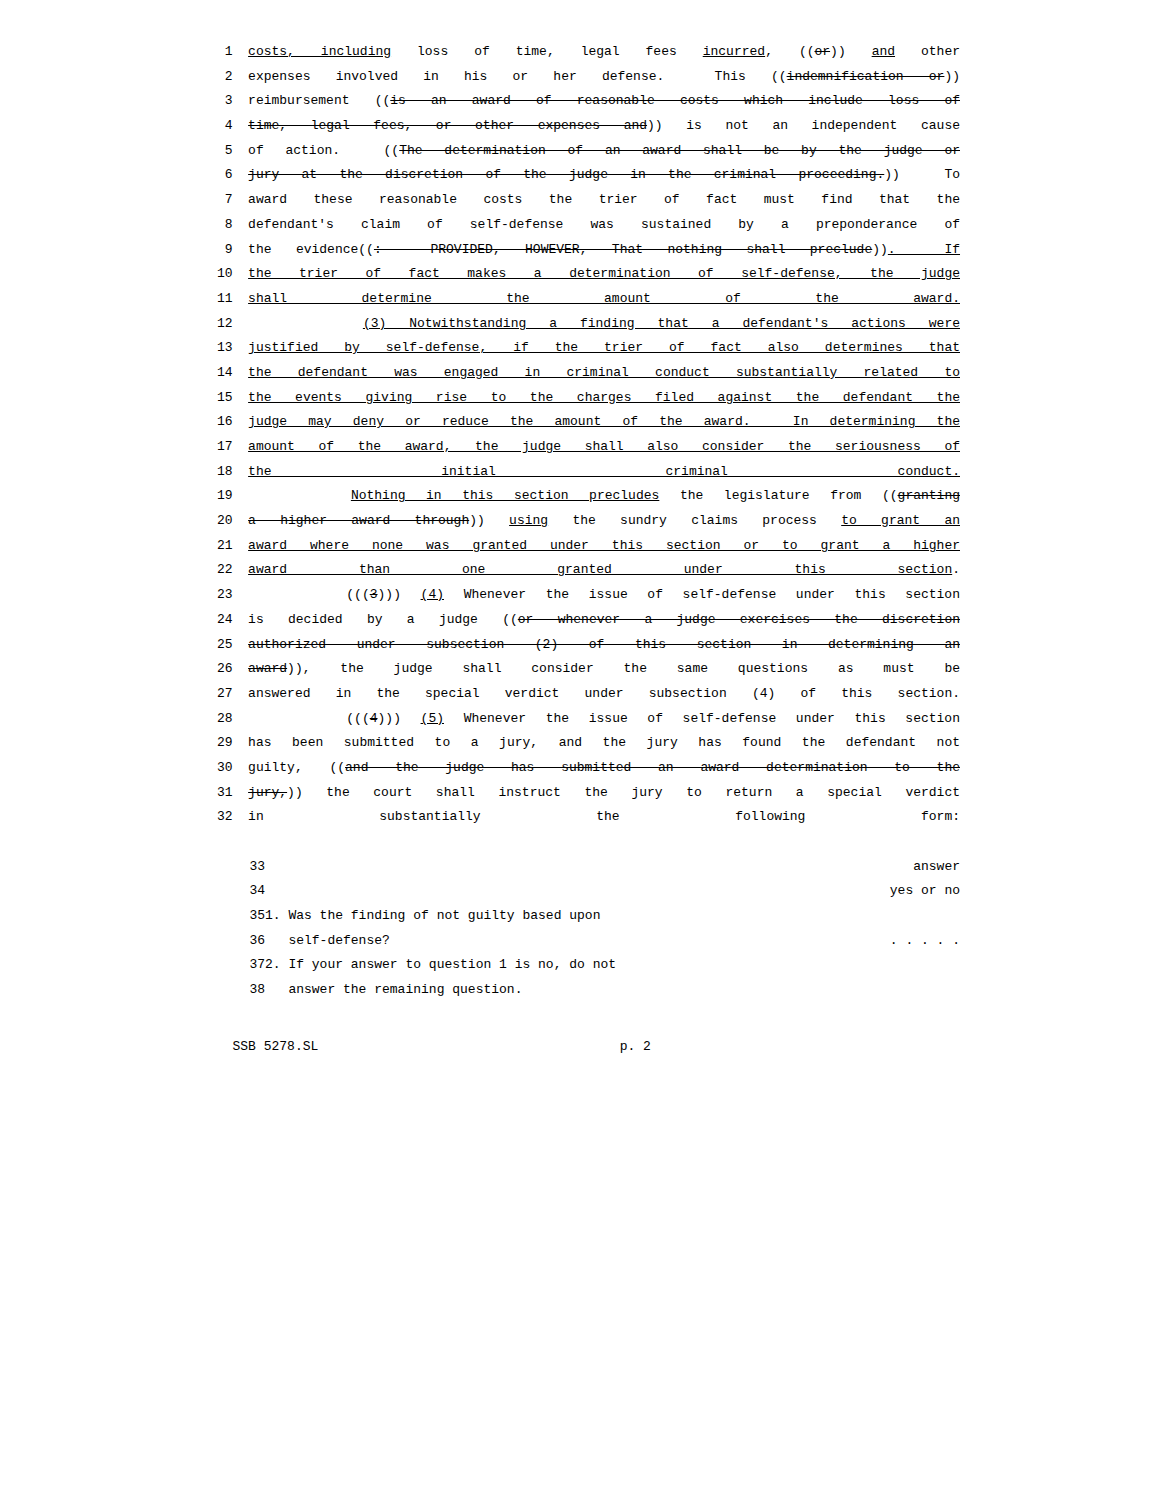1
costs, including loss of time, legal fees incurred, ((or)) and other
2
expenses involved in his or her defense. This ((indemnification or))
3
reimbursement ((is an award of reasonable costs which include loss of
4
time, legal fees, or other expenses and)) is not an independent cause
5
of action. ((The determination of an award shall be by the judge or
6
jury at the discretion of the judge in the criminal proceeding.)) To
7
award these reasonable costs the trier of fact must find that the
8
defendant's claim of self-defense was sustained by a preponderance of
9
the evidence((: PROVIDED, HOWEVER, That nothing shall preclude)). If
10
the trier of fact makes a determination of self-defense, the judge
11
shall determine the amount of the award.
12
(3) Notwithstanding a finding that a defendant's actions were
13
justified by self-defense, if the trier of fact also determines that
14
the defendant was engaged in criminal conduct substantially related to
15
the events giving rise to the charges filed against the defendant the
16
judge may deny or reduce the amount of the award. In determining the
17
amount of the award, the judge shall also consider the seriousness of
18
the initial criminal conduct.
19
Nothing in this section precludes the legislature from ((granting
20
a higher award through)) using the sundry claims process to grant an
21
award where none was granted under this section or to grant a higher
22
award than one granted under this section.
23
(((3))) (4) Whenever the issue of self-defense under this section
24
is decided by a judge ((or whenever a judge exercises the discretion
25
authorized under subsection (2) of this section in determining an
26
award)), the judge shall consider the same questions as must be
27
answered in the special verdict under subsection (4) of this section.
28
(((4))) (5) Whenever the issue of self-defense under this section
29
has been submitted to a jury, and the jury has found the defendant not
30
guilty, ((and the judge has submitted an award determination to the
31
jury,)) the court shall instruct the jury to return a special verdict
32
in substantially the following form:
| 33 | | answer |
| 34 | | yes or no |
| 35 | 1. Was the finding of not guilty based upon | |
| 36 | self-defense? | . . . . . |
| 37 | 2. If your answer to question 1 is no, do not | |
| 38 | answer the remaining question. | |
SSB 5278.SL
p. 2